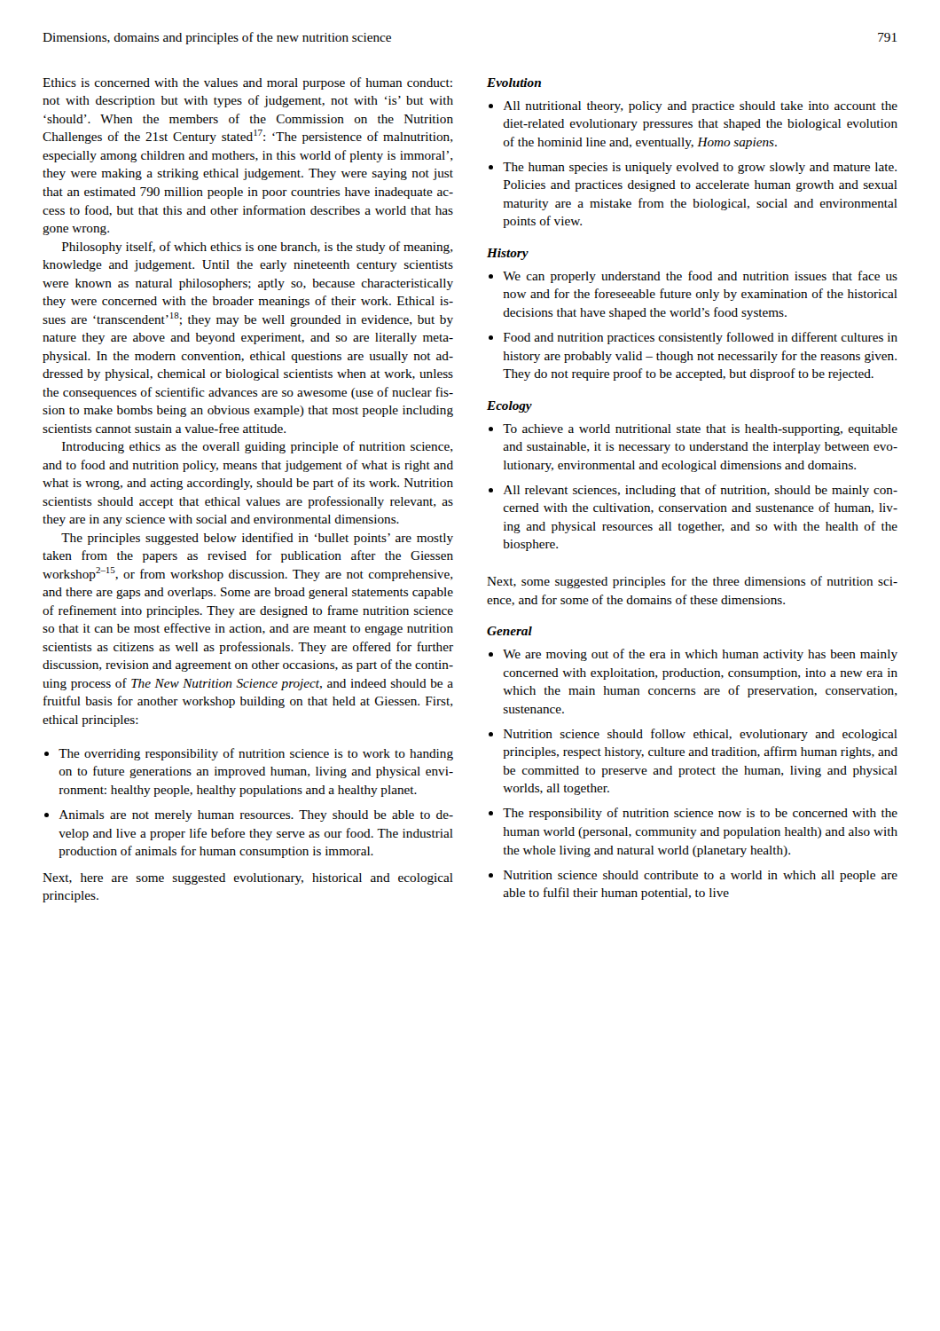Dimensions, domains and principles of the new nutrition science 791
Ethics is concerned with the values and moral purpose of human conduct: not with description but with types of judgement, not with ‘is’ but with ‘should’. When the members of the Commission on the Nutrition Challenges of the 21st Century stated17: ‘The persistence of malnutrition, especially among children and mothers, in this world of plenty is immoral’, they were making a striking ethical judgement. They were saying not just that an estimated 790 million people in poor countries have inadequate access to food, but that this and other information describes a world that has gone wrong.
Philosophy itself, of which ethics is one branch, is the study of meaning, knowledge and judgement. Until the early nineteenth century scientists were known as natural philosophers; aptly so, because characteristically they were concerned with the broader meanings of their work. Ethical issues are ‘transcendent’18; they may be well grounded in evidence, but by nature they are above and beyond experiment, and so are literally metaphysical. In the modern convention, ethical questions are usually not addressed by physical, chemical or biological scientists when at work, unless the consequences of scientific advances are so awesome (use of nuclear fission to make bombs being an obvious example) that most people including scientists cannot sustain a value-free attitude.
Introducing ethics as the overall guiding principle of nutrition science, and to food and nutrition policy, means that judgement of what is right and what is wrong, and acting accordingly, should be part of its work. Nutrition scientists should accept that ethical values are professionally relevant, as they are in any science with social and environmental dimensions.
The principles suggested below identified in ‘bullet points’ are mostly taken from the papers as revised for publication after the Giessen workshop2–15, or from workshop discussion. They are not comprehensive, and there are gaps and overlaps. Some are broad general statements capable of refinement into principles. They are designed to frame nutrition science so that it can be most effective in action, and are meant to engage nutrition scientists as citizens as well as professionals. They are offered for further discussion, revision and agreement on other occasions, as part of the continuing process of The New Nutrition Science project, and indeed should be a fruitful basis for another workshop building on that held at Giessen. First, ethical principles:
The overriding responsibility of nutrition science is to work to handing on to future generations an improved human, living and physical environment: healthy people, healthy populations and a healthy planet.
Animals are not merely human resources. They should be able to develop and live a proper life before they serve as our food. The industrial production of animals for human consumption is immoral.
Next, here are some suggested evolutionary, historical and ecological principles.
Evolution
All nutritional theory, policy and practice should take into account the diet-related evolutionary pressures that shaped the biological evolution of the hominid line and, eventually, Homo sapiens.
The human species is uniquely evolved to grow slowly and mature late. Policies and practices designed to accelerate human growth and sexual maturity are a mistake from the biological, social and environmental points of view.
History
We can properly understand the food and nutrition issues that face us now and for the foreseeable future only by examination of the historical decisions that have shaped the world’s food systems.
Food and nutrition practices consistently followed in different cultures in history are probably valid – though not necessarily for the reasons given. They do not require proof to be accepted, but disproof to be rejected.
Ecology
To achieve a world nutritional state that is health-supporting, equitable and sustainable, it is necessary to understand the interplay between evolutionary, environmental and ecological dimensions and domains.
All relevant sciences, including that of nutrition, should be mainly concerned with the cultivation, conservation and sustenance of human, living and physical resources all together, and so with the health of the biosphere.
Next, some suggested principles for the three dimensions of nutrition science, and for some of the domains of these dimensions.
General
We are moving out of the era in which human activity has been mainly concerned with exploitation, production, consumption, into a new era in which the main human concerns are of preservation, conservation, sustenance.
Nutrition science should follow ethical, evolutionary and ecological principles, respect history, culture and tradition, affirm human rights, and be committed to preserve and protect the human, living and physical worlds, all together.
The responsibility of nutrition science now is to be concerned with the human world (personal, community and population health) and also with the whole living and natural world (planetary health).
Nutrition science should contribute to a world in which all people are able to fulfil their human potential, to live